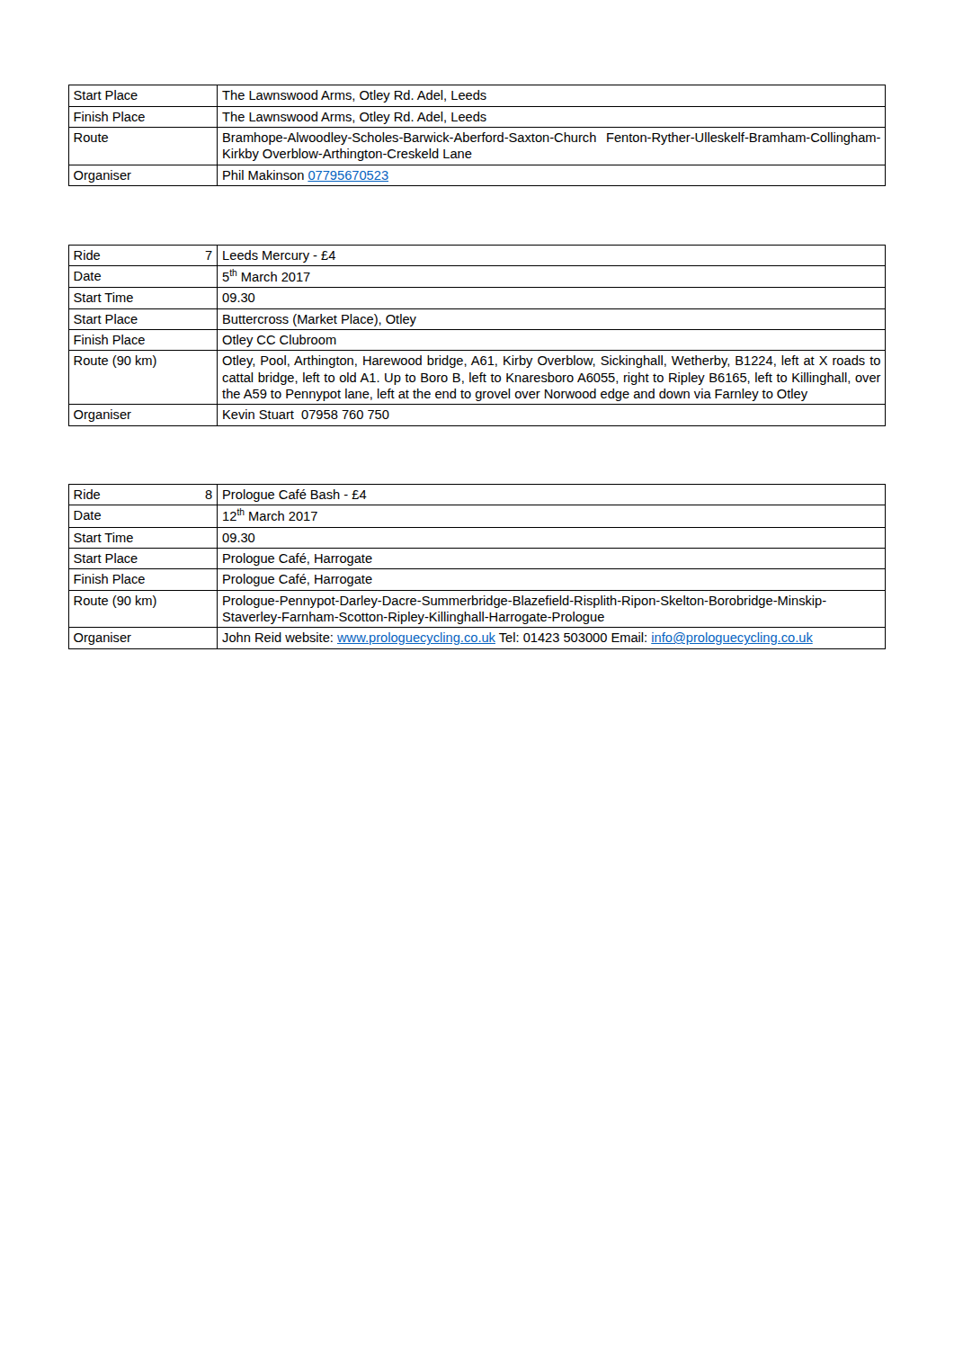| Start Place | The Lawnswood Arms, Otley Rd. Adel, Leeds |
| Finish Place | The Lawnswood Arms, Otley Rd. Adel, Leeds |
| Route | Bramhope-Alwoodley-Scholes-Barwick-Aberford-Saxton-Church Fenton-Ryther-Ulleskelf-Bramham-Collingham-Kirkby Overblow-Arthington-Creskeld Lane |
| Organiser | Phil Makinson 07795670523 |
| Ride 7 | Leeds Mercury - £4 |
| Date | 5 th March 2017 |
| Start Time | 09.30 |
| Start Place | Buttercross (Market Place), Otley |
| Finish Place | Otley CC Clubroom |
| Route (90 km) | Otley, Pool, Arthington, Harewood bridge, A61, Kirby Overblow, Sickinghall, Wetherby, B1224, left at X roads to cattal bridge, left to old A1. Up to Boro B, left to Knaresboro A6055, right to Ripley B6165, left to Killinghall, over the A59 to Pennypot lane, left at the end to grovel over Norwood edge and down via Farnley to Otley |
| Organiser | Kevin Stuart 07958 760 750 |
| Ride 8 | Prologue Café Bash - £4 |
| Date | 12 th March 2017 |
| Start Time | 09.30 |
| Start Place | Prologue Café, Harrogate |
| Finish Place | Prologue Café, Harrogate |
| Route (90 km) | Prologue-Pennypot-Darley-Dacre-Summerbridge-Blazefield-Risplith-Ripon-Skelton-Borobridge-Minskip-Staverley-Farnham-Scotton-Ripley-Killinghall-Harrogate-Prologue |
| Organiser | John Reid website: www.prologuecycling.co.uk Tel: 01423 503000 Email: info@prologuecycling.co.uk |